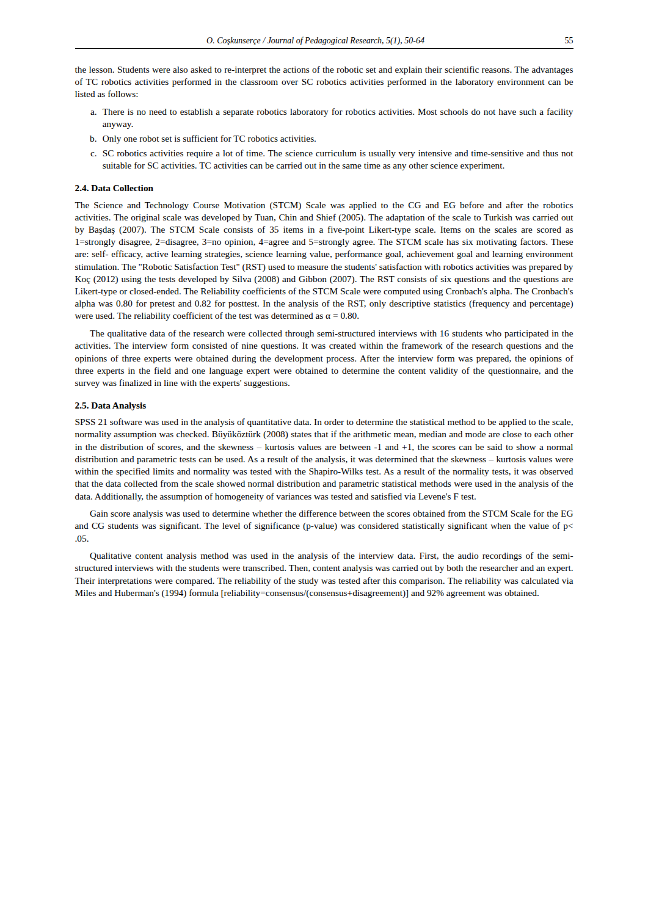O. Coşkunserçe / Journal of Pedagogical Research, 5(1), 50-64 55
the lesson. Students were also asked to re-interpret the actions of the robotic set and explain their scientific reasons. The advantages of TC robotics activities performed in the classroom over SC robotics activities performed in the laboratory environment can be listed as follows:
There is no need to establish a separate robotics laboratory for robotics activities. Most schools do not have such a facility anyway.
Only one robot set is sufficient for TC robotics activities.
SC robotics activities require a lot of time. The science curriculum is usually very intensive and time-sensitive and thus not suitable for SC activities. TC activities can be carried out in the same time as any other science experiment.
2.4. Data Collection
The Science and Technology Course Motivation (STCM) Scale was applied to the CG and EG before and after the robotics activities. The original scale was developed by Tuan, Chin and Shief (2005). The adaptation of the scale to Turkish was carried out by Başdaş (2007). The STCM Scale consists of 35 items in a five-point Likert-type scale. Items on the scales are scored as 1=strongly disagree, 2=disagree, 3=no opinion, 4=agree and 5=strongly agree. The STCM scale has six motivating factors. These are: self- efficacy, active learning strategies, science learning value, performance goal, achievement goal and learning environment stimulation. The "Robotic Satisfaction Test" (RST) used to measure the students' satisfaction with robotics activities was prepared by Koç (2012) using the tests developed by Silva (2008) and Gibbon (2007). The RST consists of six questions and the questions are Likert-type or closed-ended. The Reliability coefficients of the STCM Scale were computed using Cronbach's alpha. The Cronbach's alpha was 0.80 for pretest and 0.82 for posttest. In the analysis of the RST, only descriptive statistics (frequency and percentage) were used. The reliability coefficient of the test was determined as α = 0.80.
The qualitative data of the research were collected through semi-structured interviews with 16 students who participated in the activities. The interview form consisted of nine questions. It was created within the framework of the research questions and the opinions of three experts were obtained during the development process. After the interview form was prepared, the opinions of three experts in the field and one language expert were obtained to determine the content validity of the questionnaire, and the survey was finalized in line with the experts' suggestions.
2.5. Data Analysis
SPSS 21 software was used in the analysis of quantitative data. In order to determine the statistical method to be applied to the scale, normality assumption was checked. Büyüköztürk (2008) states that if the arithmetic mean, median and mode are close to each other in the distribution of scores, and the skewness – kurtosis values are between -1 and +1, the scores can be said to show a normal distribution and parametric tests can be used. As a result of the analysis, it was determined that the skewness – kurtosis values were within the specified limits and normality was tested with the Shapiro-Wilks test. As a result of the normality tests, it was observed that the data collected from the scale showed normal distribution and parametric statistical methods were used in the analysis of the data. Additionally, the assumption of homogeneity of variances was tested and satisfied via Levene's F test.
Gain score analysis was used to determine whether the difference between the scores obtained from the STCM Scale for the EG and CG students was significant. The level of significance (p-value) was considered statistically significant when the value of p< .05.
Qualitative content analysis method was used in the analysis of the interview data. First, the audio recordings of the semi-structured interviews with the students were transcribed. Then, content analysis was carried out by both the researcher and an expert. Their interpretations were compared. The reliability of the study was tested after this comparison. The reliability was calculated via Miles and Huberman's (1994) formula [reliability=consensus/(consensus+disagreement)] and 92% agreement was obtained.